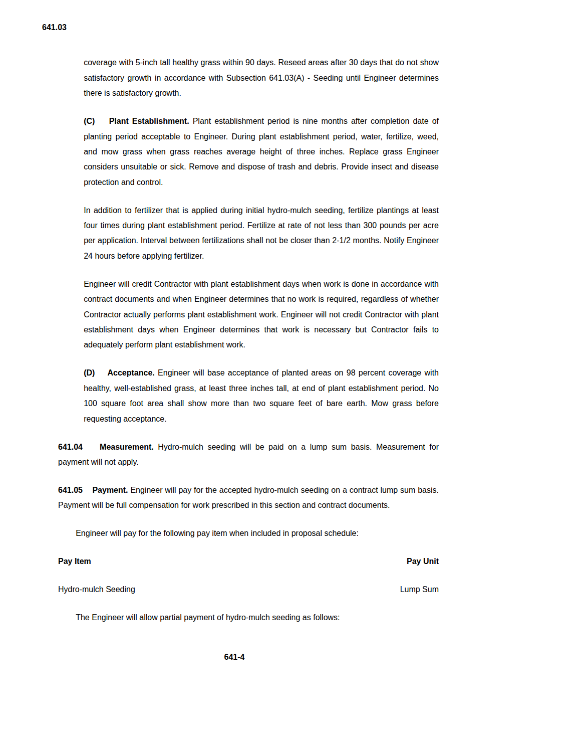641.03
coverage with 5-inch tall healthy grass within 90 days. Reseed areas after 30 days that do not show satisfactory growth in accordance with Subsection 641.03(A) - Seeding until Engineer determines there is satisfactory growth.
(C) Plant Establishment. Plant establishment period is nine months after completion date of planting period acceptable to Engineer. During plant establishment period, water, fertilize, weed, and mow grass when grass reaches average height of three inches. Replace grass Engineer considers unsuitable or sick. Remove and dispose of trash and debris. Provide insect and disease protection and control.
In addition to fertilizer that is applied during initial hydro-mulch seeding, fertilize plantings at least four times during plant establishment period. Fertilize at rate of not less than 300 pounds per acre per application. Interval between fertilizations shall not be closer than 2-1/2 months. Notify Engineer 24 hours before applying fertilizer.
Engineer will credit Contractor with plant establishment days when work is done in accordance with contract documents and when Engineer determines that no work is required, regardless of whether Contractor actually performs plant establishment work. Engineer will not credit Contractor with plant establishment days when Engineer determines that work is necessary but Contractor fails to adequately perform plant establishment work.
(D) Acceptance. Engineer will base acceptance of planted areas on 98 percent coverage with healthy, well-established grass, at least three inches tall, at end of plant establishment period. No 100 square foot area shall show more than two square feet of bare earth. Mow grass before requesting acceptance.
641.04 Measurement. Hydro-mulch seeding will be paid on a lump sum basis. Measurement for payment will not apply.
641.05 Payment. Engineer will pay for the accepted hydro-mulch seeding on a contract lump sum basis. Payment will be full compensation for work prescribed in this section and contract documents.
Engineer will pay for the following pay item when included in proposal schedule:
| Pay Item | Pay Unit |
| --- | --- |
| Hydro-mulch Seeding | Lump Sum |
The Engineer will allow partial payment of hydro-mulch seeding as follows:
641-4